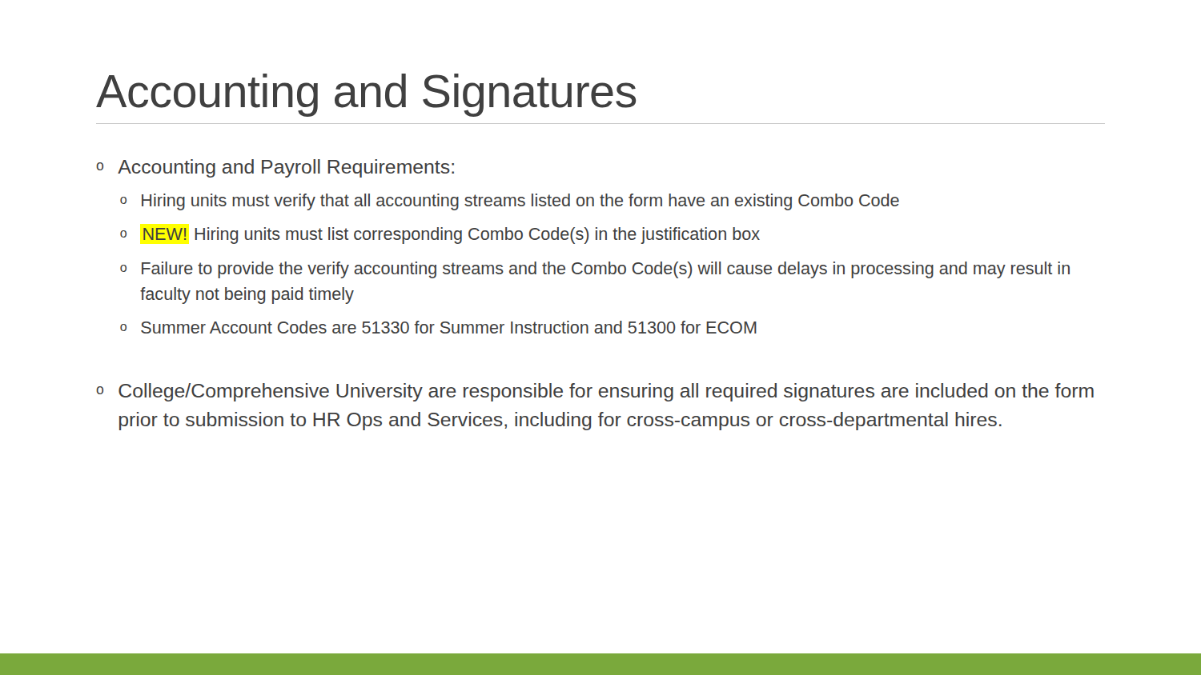Accounting and Signatures
Accounting and Payroll Requirements:
Hiring units must verify that all accounting streams listed on the form have an existing Combo Code
NEW! Hiring units must list corresponding Combo Code(s) in the justification box
Failure to provide the verify accounting streams and the Combo Code(s) will cause delays in processing and may result in faculty not being paid timely
Summer Account Codes are 51330 for Summer Instruction and 51300 for ECOM
College/Comprehensive University are responsible for ensuring all required signatures are included on the form prior to submission to HR Ops and Services, including for cross-campus or cross-departmental hires.